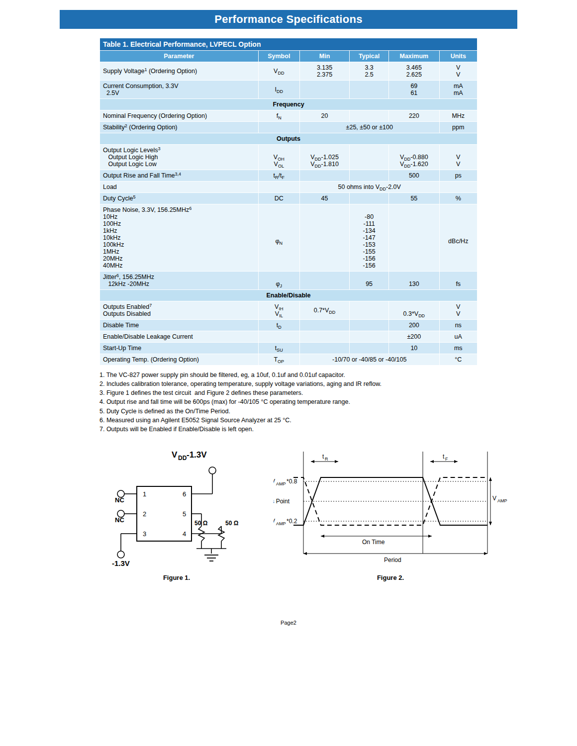Performance Specifications
| Table 1. Electrical Performance, LVPECL Option |
| Parameter | Symbol | Min | Typical | Maximum | Units |
| Supply Voltage 1 (Ordering Option) | V DD | 3.135 2.375 | 3.3 2.5 | 3.465 2.625 | V V |
| Current Consumption, 3.3V 2.5V | I DD | | | 69 61 | mA mA |
| Frequency |
| Nominal Frequency (Ordering Option) | f N | 20 | | 220 | MHz |
| Stability 2 (Ordering Option) | | ±25, ±50 or ±100 | ppm |
| Outputs |
| Output Logic Levels 3 Output Logic High Output Logic Low | V OH V OL | V DD -1.025 V DD -1.810 | | V DD -0.880 V DD -1.620 | V V |
| Output Rise and Fall Time 3,4 | t R /t F | | | 500 | ps |
| Load | | 50 ohms into V DD -2.0V | |
| Duty Cycle 5 | DC | 45 | | 55 | % |
| Phase Noise, 3.3V, 156.25MHz 6 10Hz 100Hz 1kHz 10kHz 100kHz 1MHz 20MHz 40MHz | φ N | | -80 -111 -134 -147 -153 -155 -156 -156 | | dBc/Hz |
| Jitter 6 , 156.25MHz 12kHz -20MHz | φ J | | 95 | 130 | fs |
| Enable/Disable |
| Outputs Enabled 7 Outputs Disabled | V IH V IL | 0.7*V DD | | 0.3*V DD | V V |
| Disable Time | t D | | | 200 | ns |
| Enable/Disable Leakage Current | | | | ±200 | uA |
| Start-Up Time | t SU | | | 10 | ms |
| Operating Temp. (Ordering Option) | T OP | -10/70 or -40/85 or -40/105 | °C |
1. The VC-827 power supply pin should be filtered, eg, a 10uf, 0.1uf and 0.01uf capacitor.
2. Includes calibration tolerance, operating temperature, supply voltage variations, aging and IR reflow.
3. Figure 1 defines the test circuit and Figure 2 defines these parameters.
4. Output rise and fall time will be 600ps (max) for -40/105 °C operating temperature range.
5. Duty Cycle is defined as the On/Time Period.
6. Measured using an Agilent E5052 Signal Source Analyzer at 25 °C.
7. Outputs will be Enabled if Enable/Disable is left open.
V DD -1.3V 1 2 3 6 5 4 NC NC -1.3V 50 Ω 50 Ω
Figure 1.
t R t F V AMP *0.8 Cross Point V AMP *0.2 V AMP On Time Period
Figure 2.
Page2